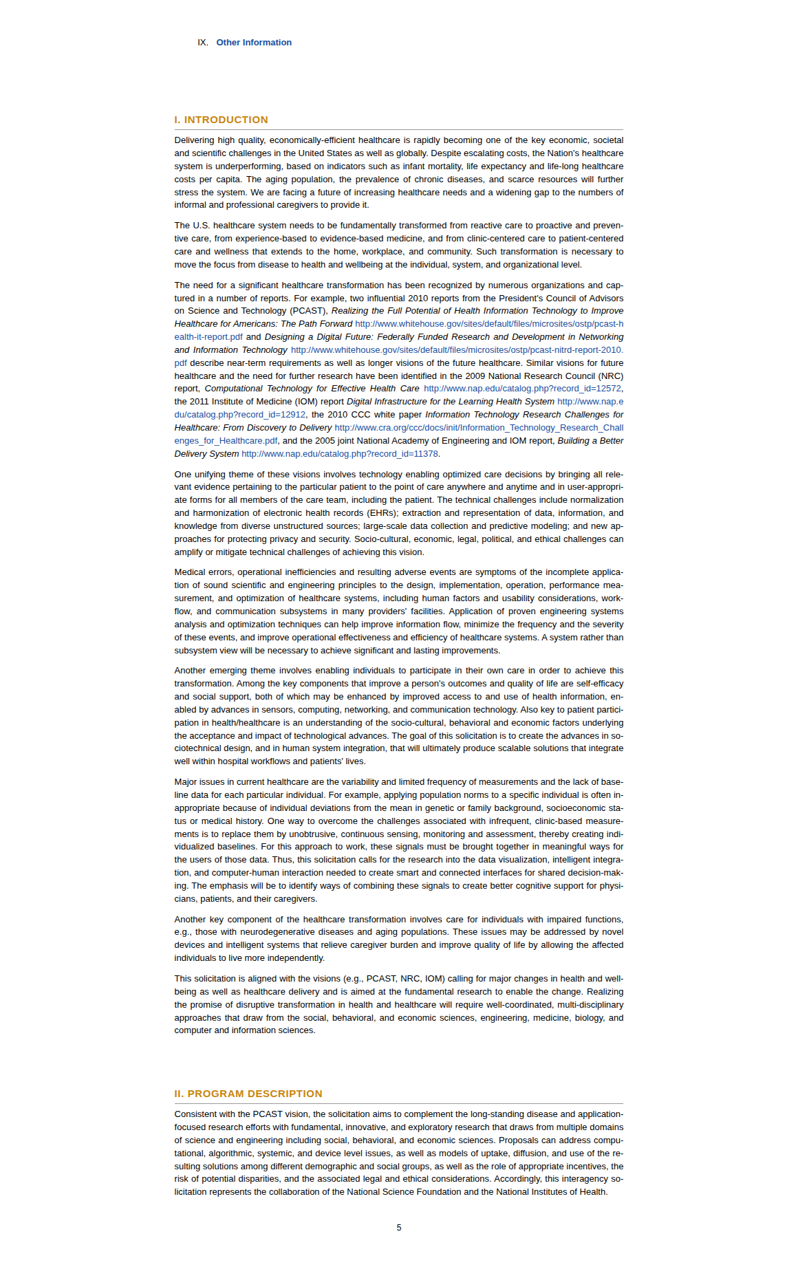IX. Other Information
I. Introduction
Delivering high quality, economically-efficient healthcare is rapidly becoming one of the key economic, societal and scientific challenges in the United States as well as globally. Despite escalating costs, the Nation's healthcare system is underperforming, based on indicators such as infant mortality, life expectancy and life-long healthcare costs per capita. The aging population, the prevalence of chronic diseases, and scarce resources will further stress the system. We are facing a future of increasing healthcare needs and a widening gap to the numbers of informal and professional caregivers to provide it.
The U.S. healthcare system needs to be fundamentally transformed from reactive care to proactive and preventive care, from experience-based to evidence-based medicine, and from clinic-centered care to patient-centered care and wellness that extends to the home, workplace, and community. Such transformation is necessary to move the focus from disease to health and wellbeing at the individual, system, and organizational level.
The need for a significant healthcare transformation has been recognized by numerous organizations and captured in a number of reports. For example, two influential 2010 reports from the President's Council of Advisors on Science and Technology (PCAST), Realizing the Full Potential of Health Information Technology to Improve Healthcare for Americans: The Path Forward http://www.whitehouse.gov/sites/default/files/microsites/ostp/pcast-health-it-report.pdf and Designing a Digital Future: Federally Funded Research and Development in Networking and Information Technology http://www.whitehouse.gov/sites/default/files/microsites/ostp/pcast-nitrd-report-2010.pdf describe near-term requirements as well as longer visions of the future healthcare. Similar visions for future healthcare and the need for further research have been identified in the 2009 National Research Council (NRC) report, Computational Technology for Effective Health Care http://www.nap.edu/catalog.php?record_id=12572, the 2011 Institute of Medicine (IOM) report Digital Infrastructure for the Learning Health System http://www.nap.edu/catalog.php?record_id=12912, the 2010 CCC white paper Information Technology Research Challenges for Healthcare: From Discovery to Delivery http://www.cra.org/ccc/docs/init/Information_Technology_Research_Challenges_for_Healthcare.pdf, and the 2005 joint National Academy of Engineering and IOM report, Building a Better Delivery System http://www.nap.edu/catalog.php?record_id=11378.
One unifying theme of these visions involves technology enabling optimized care decisions by bringing all relevant evidence pertaining to the particular patient to the point of care anywhere and anytime and in user-appropriate forms for all members of the care team, including the patient. The technical challenges include normalization and harmonization of electronic health records (EHRs); extraction and representation of data, information, and knowledge from diverse unstructured sources; large-scale data collection and predictive modeling; and new approaches for protecting privacy and security. Socio-cultural, economic, legal, political, and ethical challenges can amplify or mitigate technical challenges of achieving this vision.
Medical errors, operational inefficiencies and resulting adverse events are symptoms of the incomplete application of sound scientific and engineering principles to the design, implementation, operation, performance measurement, and optimization of healthcare systems, including human factors and usability considerations, workflow, and communication subsystems in many providers' facilities. Application of proven engineering systems analysis and optimization techniques can help improve information flow, minimize the frequency and the severity of these events, and improve operational effectiveness and efficiency of healthcare systems. A system rather than subsystem view will be necessary to achieve significant and lasting improvements.
Another emerging theme involves enabling individuals to participate in their own care in order to achieve this transformation. Among the key components that improve a person's outcomes and quality of life are self-efficacy and social support, both of which may be enhanced by improved access to and use of health information, enabled by advances in sensors, computing, networking, and communication technology. Also key to patient participation in health/healthcare is an understanding of the socio-cultural, behavioral and economic factors underlying the acceptance and impact of technological advances. The goal of this solicitation is to create the advances in sociotechnical design, and in human system integration, that will ultimately produce scalable solutions that integrate well within hospital workflows and patients' lives.
Major issues in current healthcare are the variability and limited frequency of measurements and the lack of baseline data for each particular individual. For example, applying population norms to a specific individual is often inappropriate because of individual deviations from the mean in genetic or family background, socioeconomic status or medical history. One way to overcome the challenges associated with infrequent, clinic-based measurements is to replace them by unobtrusive, continuous sensing, monitoring and assessment, thereby creating individualized baselines. For this approach to work, these signals must be brought together in meaningful ways for the users of those data. Thus, this solicitation calls for the research into the data visualization, intelligent integration, and computer-human interaction needed to create smart and connected interfaces for shared decision-making. The emphasis will be to identify ways of combining these signals to create better cognitive support for physicians, patients, and their caregivers.
Another key component of the healthcare transformation involves care for individuals with impaired functions, e.g., those with neurodegenerative diseases and aging populations. These issues may be addressed by novel devices and intelligent systems that relieve caregiver burden and improve quality of life by allowing the affected individuals to live more independently.
This solicitation is aligned with the visions (e.g., PCAST, NRC, IOM) calling for major changes in health and wellbeing as well as healthcare delivery and is aimed at the fundamental research to enable the change. Realizing the promise of disruptive transformation in health and healthcare will require well-coordinated, multi-disciplinary approaches that draw from the social, behavioral, and economic sciences, engineering, medicine, biology, and computer and information sciences.
II. Program Description
Consistent with the PCAST vision, the solicitation aims to complement the long-standing disease and application-focused research efforts with fundamental, innovative, and exploratory research that draws from multiple domains of science and engineering including social, behavioral, and economic sciences. Proposals can address computational, algorithmic, systemic, and device level issues, as well as models of uptake, diffusion, and use of the resulting solutions among different demographic and social groups, as well as the role of appropriate incentives, the risk of potential disparities, and the associated legal and ethical considerations. Accordingly, this interagency solicitation represents the collaboration of the National Science Foundation and the National Institutes of Health.
5